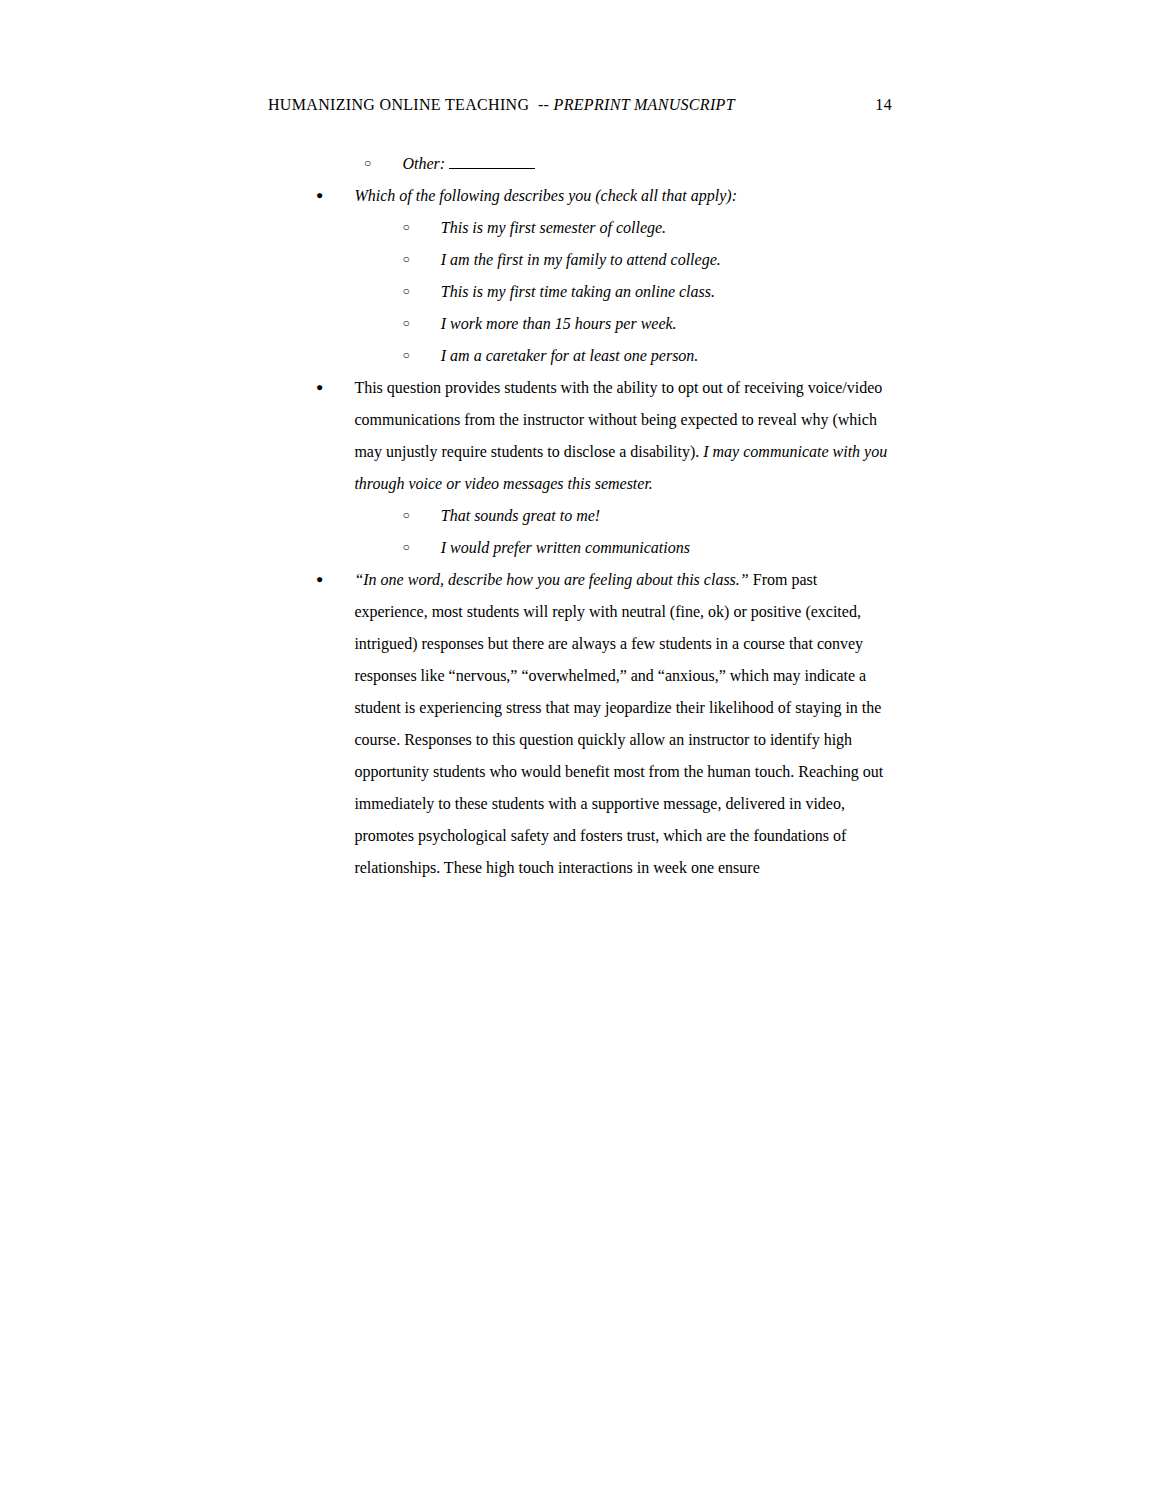Humanizing Online Teaching -- Preprint Manuscript 14
Other:
Which of the following describes you (check all that apply):
This is my first semester of college.
I am the first in my family to attend college.
This is my first time taking an online class.
I work more than 15 hours per week.
I am a caretaker for at least one person.
This question provides students with the ability to opt out of receiving voice/video communications from the instructor without being expected to reveal why (which may unjustly require students to disclose a disability). I may communicate with you through voice or video messages this semester.
That sounds great to me!
I would prefer written communications
“In one word, describe how you are feeling about this class.” From past experience, most students will reply with neutral (fine, ok) or positive (excited, intrigued) responses but there are always a few students in a course that convey responses like “nervous,” “overwhelmed,” and “anxious,” which may indicate a student is experiencing stress that may jeopardize their likelihood of staying in the course. Responses to this question quickly allow an instructor to identify high opportunity students who would benefit most from the human touch. Reaching out immediately to these students with a supportive message, delivered in video, promotes psychological safety and fosters trust, which are the foundations of relationships. These high touch interactions in week one ensure